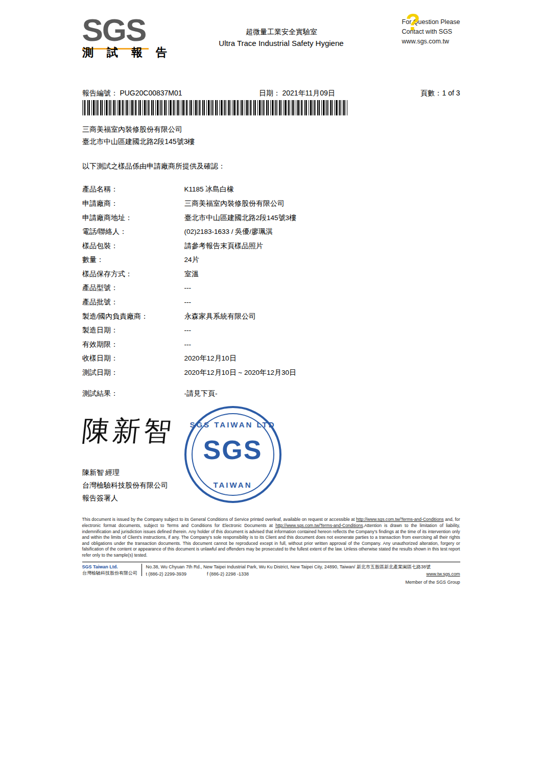SGS
? For Question Please
Contact with SGS
www.sgs.com.tw
超微量工業安全實驗室
Ultra Trace Industrial Safety Hygiene
測 試 報 告
報告編號： PUG20C00837M01 日期： 2021年11月09日 頁數：1 of 3
三商美福室內裝修股份有限公司
臺北市中山區建國北路2段145號3樓
以下測試之樣品係由申請廠商所提供及確認：
| 產品名稱： | K1185 冰島白橡 |
| 申請廠商： | 三商美福室內裝修股份有限公司 |
| 申請廠商地址： | 臺北市中山區建國北路2段145號3樓 |
| 電話/聯絡人： | (02)2183-1633 / 吳優/廖珮淇 |
| 樣品包裝： | 請參考報告末頁樣品照片 |
| 數量： | 24片 |
| 樣品保存方式： | 室溫 |
| 產品型號： | --- |
| 產品批號： | --- |
| 製造/國內負責廠商： | 永森家具系統有限公司 |
| 製造日期： | --- |
| 有效期限： | --- |
| 收樣日期： | 2020年12月10日 |
| 測試日期： | 2020年12月10日 ~ 2020年12月30日 |
| 測試結果： | -請見下頁- |
陳新智
SGS TAIWAN LTD
SGS
TAIWAN
陳新智 經理
台灣檢驗科技股份有限公司
報告簽署人
This document is issued by the Company subject to its General Conditions of Service printed overleaf, available on request or accessible at http://www.sgs.com.tw/Terms-and-Conditions and, for electronic format documents, subject to Terms and Conditions for Electronic Documents at http://www.sgs.com.tw/Terms-and-Conditions.Attention is drawn to the limitation of liability, indemnification and jurisdiction issues defined therein. Any holder of this document is advised that information contained hereon reflects the Company's findings at the time of its intervention only and within the limits of Client's instructions, if any. The Company's sole responsibility is to its Client and this document does not exonerate parties to a transaction from exercising all their rights and obligations under the transaction documents. This document cannot be reproduced except in full, without prior written approval of the Company. Any unauthorized alteration, forgery or falsification of the content or appearance of this document is unlawful and offenders may be prosecuted to the fullest extent of the law. Unless otherwise stated the results shown in this test report refer only to the sample(s) tested.
SGS Taiwan Ltd.
台灣檢驗科技股份有限公司
No.38, Wu Chyuan 7th Rd., New Taipei Industrial Park, Wu Ku District, New Taipei City, 24890, Taiwan/ 新北市五股區新北產業園區七路38號
t (886-2) 2299-3939 f (886-2) 2298 -1338 www.tw.sgs.com
Member of the SGS Group